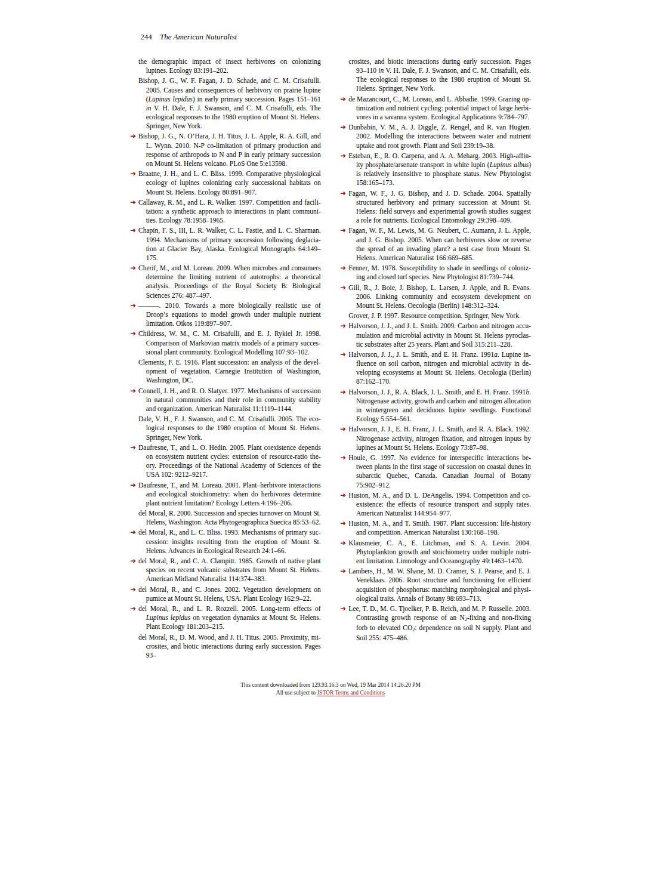244 The American Naturalist
the demographic impact of insect herbivores on colonizing lupines. Ecology 83:191–202.
Bishop, J. G., W. F. Fagan, J. D. Schade, and C. M. Crisafulli. 2005. Causes and consequences of herbivory on prairie lupine (Lupinus lepidus) in early primary succession. Pages 151–161 in V. H. Dale, F. J. Swanson, and C. M. Crisafulli, eds. The ecological responses to the 1980 eruption of Mount St. Helens. Springer, New York.
➜Bishop, J. G., N. O’Hara, J. H. Titus, J. L. Apple, R. A. Gill, and L. Wynn. 2010. N-P co-limitation of primary production and response of arthropods to N and P in early primary succession on Mount St. Helens volcano. PLoS One 5:e13598.
➜Braatne, J. H., and L. C. Bliss. 1999. Comparative physiological ecology of lupines colonizing early successional habitats on Mount St. Helens. Ecology 80:891–907.
➜Callaway, R. M., and L. R. Walker. 1997. Competition and facilitation: a synthetic approach to interactions in plant communities. Ecology 78:1958–1965.
➜Chapin, F. S., III, L. R. Walker, C. L. Fastie, and L. C. Sharman. 1994. Mechanisms of primary succession following deglaciation at Glacier Bay, Alaska. Ecological Monographs 64:149–175.
➜Cherif, M., and M. Loreau. 2009. When microbes and consumers determine the limiting nutrient of autotrophs: a theoretical analysis. Proceedings of the Royal Society B: Biological Sciences 276: 487–497.
➜———. 2010. Towards a more biologically realistic use of Droop’s equations to model growth under multiple nutrient limitation. Oikos 119:897–907.
➜Childress, W. M., C. M. Crisafulli, and E. J. Rykiel Jr. 1998. Comparison of Markovian matrix models of a primary successional plant community. Ecological Modelling 107:93–102.
Clements, F. E. 1916. Plant succession: an analysis of the development of vegetation. Carnegie Institution of Washington, Washington, DC.
➜Connell, J. H., and R. O. Slatyer. 1977. Mechanisms of succession in natural communities and their role in community stability and organization. American Naturalist 11:1119–1144.
Dale, V. H., F. J. Swanson, and C. M. Crisafulli. 2005. The ecological responses to the 1980 eruption of Mount St. Helens. Springer, New York.
➜Daufresne, T., and L. O. Hedin. 2005. Plant coexistence depends on ecosystem nutrient cycles: extension of resource-ratio theory. Proceedings of the National Academy of Sciences of the USA 102: 9212–9217.
➜Daufresne, T., and M. Loreau. 2001. Plant–herbivore interactions and ecological stoichiometry: when do herbivores determine plant nutrient limitation? Ecology Letters 4:196–206.
del Moral, R. 2000. Succession and species turnover on Mount St. Helens, Washington. Acta Phytogeographica Suecica 85:53–62.
➜del Moral, R., and L. C. Bliss. 1993. Mechanisms of primary succession: insights resulting from the eruption of Mount St. Helens. Advances in Ecological Research 24:1–66.
➜del Moral, R., and C. A. Clampitt. 1985. Growth of native plant species on recent volcanic substrates from Mount St. Helens. American Midland Naturalist 114:374–383.
➜del Moral, R., and C. Jones. 2002. Vegetation development on pumice at Mount St. Helens, USA. Plant Ecology 162:9–22.
➜del Moral, R., and L. R. Rozzell. 2005. Long-term effects of Lupinus lepidus on vegetation dynamics at Mount St. Helens. Plant Ecology 181:203–215.
del Moral, R., D. M. Wood, and J. H. Titus. 2005. Proximity, microsites, and biotic interactions during early succession. Pages 93–
crosites, and biotic interactions during early succession. Pages 93–110 in V. H. Dale, F. J. Swanson, and C. M. Crisafulli, eds. The ecological responses to the 1980 eruption of Mount St. Helens. Springer, New York.
➜de Mazancourt, C., M. Loreau, and L. Abbadie. 1999. Grazing optimization and nutrient cycling: potential impact of large herbivores in a savanna system. Ecological Applications 9:784–797.
➜Dunbabin, V. M., A. J. Diggle, Z. Rengel, and R. van Hugten. 2002. Modelling the interactions between water and nutrient uptake and root growth. Plant and Soil 239:19–38.
➜Esteban, E., R. O. Carpena, and A. A. Meharg. 2003. High-affinity phosphate/arsenate transport in white lupin (Lupinus albus) is relatively insensitive to phosphate status. New Phytologist 158:165–173.
➜Fagan, W. F., J. G. Bishop, and J. D. Schade. 2004. Spatially structured herbivory and primary succession at Mount St. Helens: field surveys and experimental growth studies suggest a role for nutrients. Ecological Entomology 29:398–409.
➜Fagan, W. F., M. Lewis, M. G. Neubert, C. Aumann, J. L. Apple, and J. G. Bishop. 2005. When can herbivores slow or reverse the spread of an invading plant? a test case from Mount St. Helens. American Naturalist 166:669–685.
➜Fenner, M. 1978. Susceptibility to shade in seedlings of colonizing and closed turf species. New Phytologist 81:739–744.
➜Gill, R., J. Boie, J. Bishop, L. Larsen, J. Apple, and R. Evans. 2006. Linking community and ecosystem development on Mount St. Helens. Oecologia (Berlin) 148:312–324.
Grover, J. P. 1997. Resource competition. Springer, New York.
➜Halvorson, J. J., and J. L. Smith. 2009. Carbon and nitrogen accumulation and microbial activity in Mount St. Helens pyroclastic substrates after 25 years. Plant and Soil 315:211–228.
➜Halvorson, J. J., J. L. Smith, and E. H. Franz. 1991a. Lupine influence on soil carbon, nitrogen and microbial activity in developing ecosystems at Mount St. Helens. Oecologia (Berlin) 87:162–170.
➜Halvorson, J. J., R. A. Black, J. L. Smith, and E. H. Franz. 1991b. Nitrogenase activity, growth and carbon and nitrogen allocation in wintergreen and deciduous lupine seedlings. Functional Ecology 5:554–561.
➜Halvorson, J. J., E. H. Franz, J. L. Smith, and R. A. Black. 1992. Nitrogenase activity, nitrogen fixation, and nitrogen inputs by lupines at Mount St. Helens. Ecology 73:87–98.
➜Houle, G. 1997. No evidence for interspecific interactions between plants in the first stage of succession on coastal dunes in subarctic Quebec, Canada. Canadian Journal of Botany 75:902–912.
➜Huston, M. A., and D. L. DeAngelis. 1994. Competition and coexistence: the effects of resource transport and supply rates. American Naturalist 144:954–977.
➜Huston, M. A., and T. Smith. 1987. Plant succession: life-history and competition. American Naturalist 130:168–198.
➜Klausmeier, C. A., E. Litchman, and S. A. Levin. 2004. Phytoplankton growth and stoichiometry under multiple nutrient limitation. Limnology and Oceanography 49:1463–1470.
➜Lambers, H., M. W. Shane, M. D. Cramer, S. J. Pearse, and E. J. Veneklaas. 2006. Root structure and functioning for efficient acquisition of phosphorus: matching morphological and physiological traits. Annals of Botany 98:693–713.
➜Lee, T. D., M. G. Tjoelker, P. B. Reich, and M. P. Russelle. 2003. Contrasting growth response of an N2-fixing and non-fixing forb to elevated CO2: dependence on soil N supply. Plant and Soil 255: 475–486.
This content downloaded from 129.93.16.3 on Wed, 19 Mar 2014 14:26:20 PM
All use subject to JSTOR Terms and Conditions